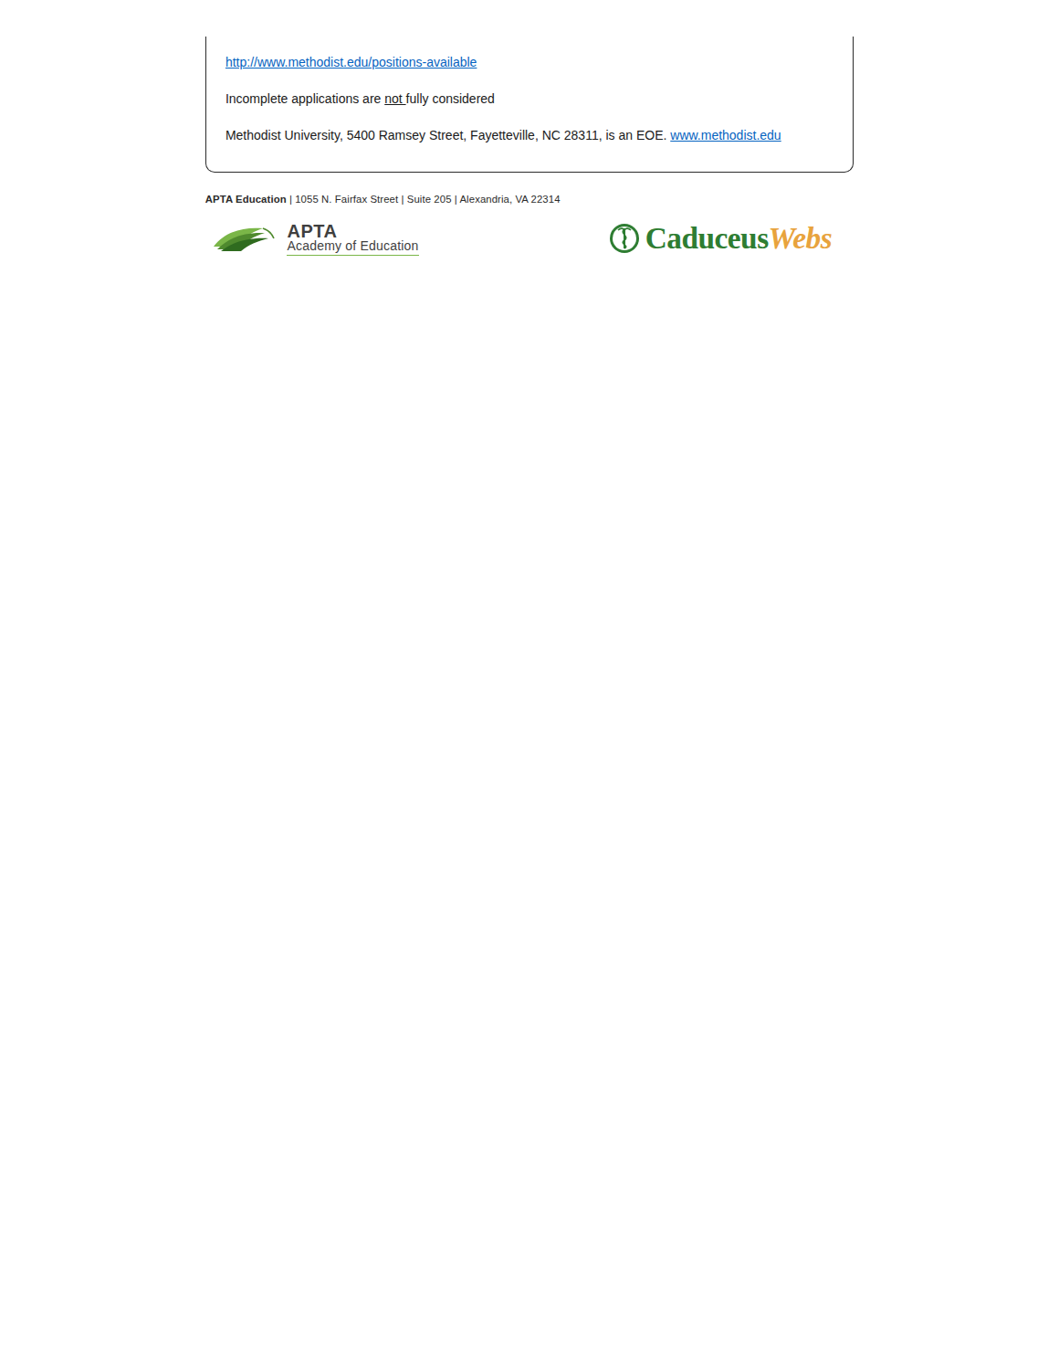http://www.methodist.edu/positions-available
Incomplete applications are not fully considered
Methodist University, 5400 Ramsey Street, Fayetteville, NC 28311, is an EOE. www.methodist.edu
APTA Education | 1055 N. Fairfax Street | Suite 205 | Alexandria, VA 22314
APTA Academy of Education
Caduceus Webs